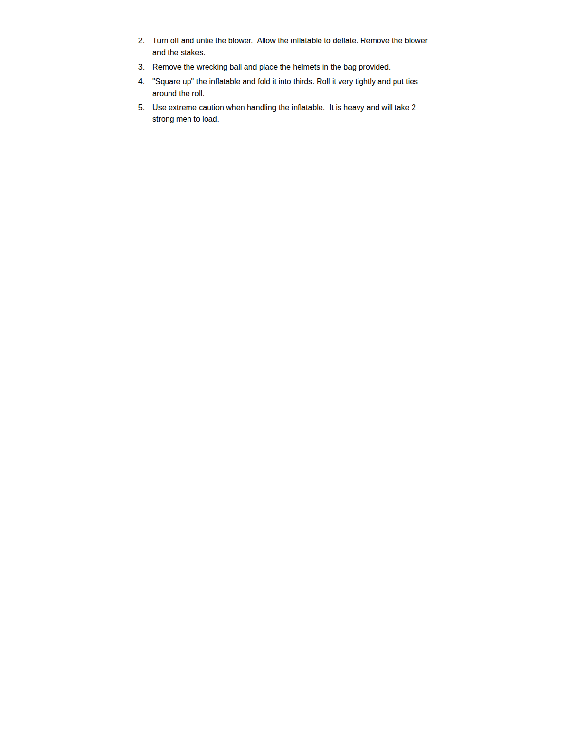Turn off and untie the blower. Allow the inflatable to deflate. Remove the blower and the stakes.
Remove the wrecking ball and place the helmets in the bag provided.
"Square up" the inflatable and fold it into thirds. Roll it very tightly and put ties around the roll.
Use extreme caution when handling the inflatable. It is heavy and will take 2 strong men to load.